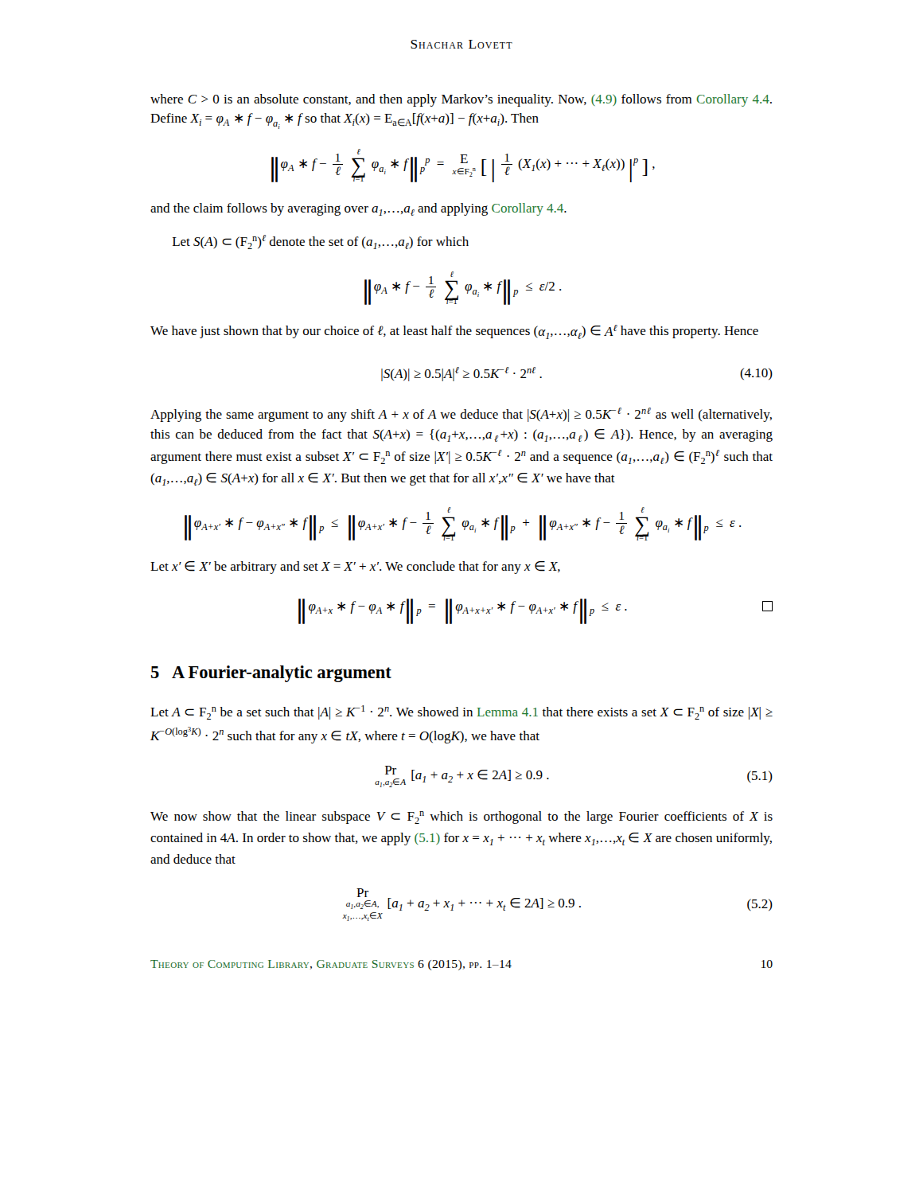Shachar Lovett
where C > 0 is an absolute constant, and then apply Markov’s inequality. Now, (4.9) follows from Corollary 4.4. Define Xi = φA ∗ f − φai ∗ f so that Xi(x) = Ea∈A[f(x+a)] − f(x+ai). Then
∥φA ∗ f − 1 ℓ ℓ∑i=1 φai ∗ f∥pp = Ex∈F 2 n [ | 1 ℓ (X1(x) + ··· + Xℓ(x)) |p ] ,
and the claim follows by averaging over a1,…,aℓ and applying Corollary 4.4.
Let S(A) ⊂ (F 2 n)ℓ denote the set of (a1,…,aℓ) for which
∥φA ∗ f − 1 ℓ ℓ∑i=1 φai ∗ f∥p ≤ ε/2 .
We have just shown that by our choice of ℓ, at least half the sequences (α1,…,αℓ) ∈ Aℓ have this property. Hence
|S(A)| ≥ 0.5|A|ℓ ≥ 0.5K−ℓ · 2nℓ .
(4.10)
Applying the same argument to any shift A + x of A we deduce that |S(A+x)| ≥ 0.5K−ℓ · 2nℓ as well (alternatively, this can be deduced from the fact that S(A+x) = {(a1+x,…,aℓ+x) : (a1,…,aℓ) ∈ A}). Hence, by an averaging argument there must exist a subset X′ ⊂ F 2 n of size |X′| ≥ 0.5K−ℓ · 2n and a sequence (a1,…,aℓ) ∈ (F 2 n)ℓ such that (a1,…,aℓ) ∈ S(A+x) for all x ∈ X′. But then we get that for all x′,x″ ∈ X′ we have that
∥φA+x′ ∗ f − φA+x″ ∗ f∥p ≤ ∥φA+x′ ∗ f − 1 ℓ ℓ∑i=1 φai ∗ f∥p + ∥φA+x″ ∗ f − 1 ℓ ℓ∑i=1 φai ∗ f∥p ≤ ε .
Let x′ ∈ X′ be arbitrary and set X = X′ + x′. We conclude that for any x ∈ X,
∥φA+x ∗ f − φA ∗ f∥p = ∥φA+x+x′ ∗ f − φA+x′ ∗ f∥p ≤ ε .
5 A Fourier-analytic argument
Let A ⊂ F 2 n be a set such that |A| ≥ K−1 · 2n. We showed in Lemma 4.1 that there exists a set X ⊂ F 2 n of size |X| ≥ K−O(log3 K) · 2n such that for any x ∈ tX, where t = O(logK), we have that
Pr a1,a2∈A [a1 + a2 + x ∈ 2A] ≥ 0.9 .
(5.1)
We now show that the linear subspace V ⊂ F 2 n which is orthogonal to the large Fourier coefficients of X is contained in 4A. In order to show that, we apply (5.1) for x = x1 + ··· + xt where x1,…,xt ∈ X are chosen uniformly, and deduce that
Pr a1,a2∈A,
x1,…,xt∈X [a1 + a2 + x1 + ··· + xt ∈ 2A] ≥ 0.9 .
(5.2)
Theory of Computing Library, Graduate Surveys 6 (2015), pp. 1–14 10